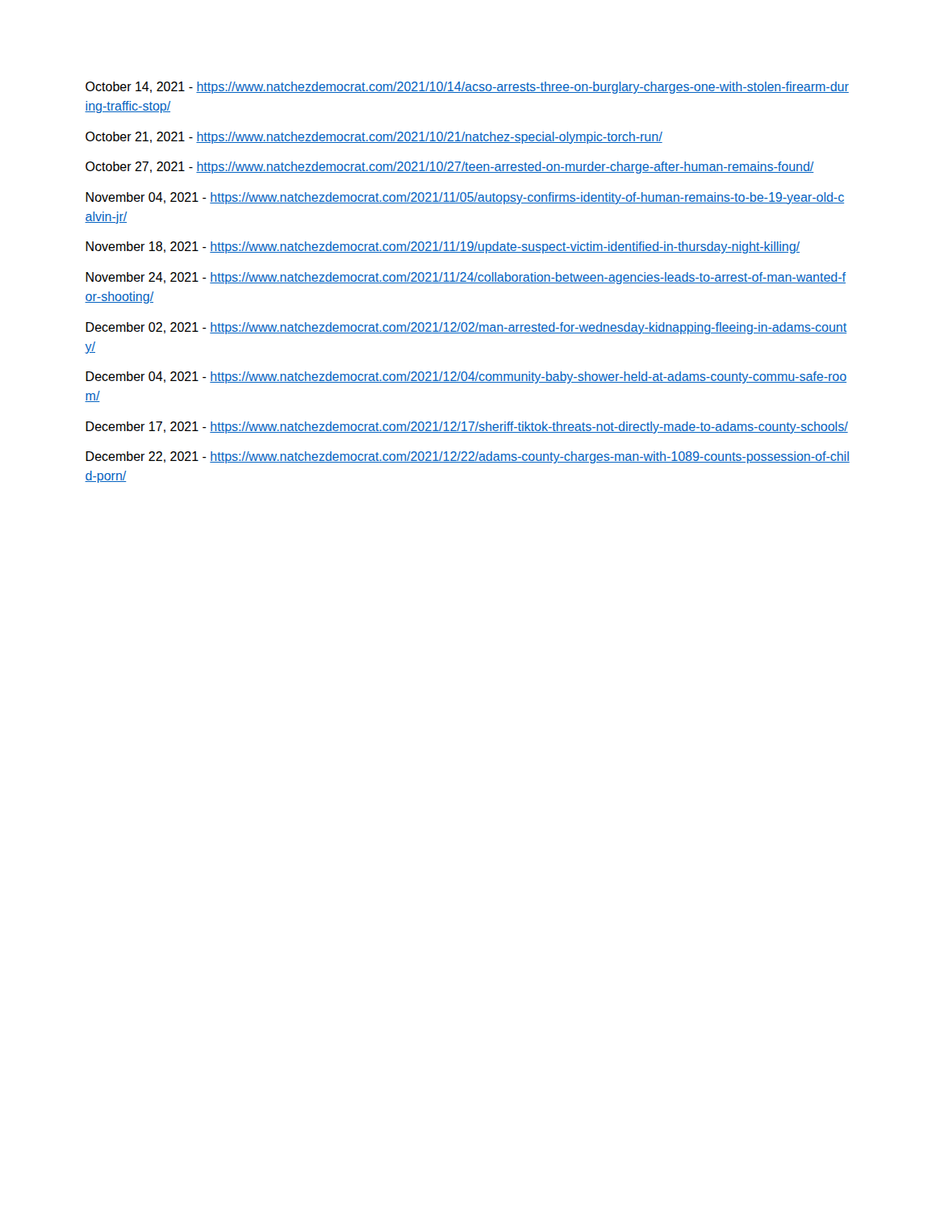October 14, 2021 - https://www.natchezdemocrat.com/2021/10/14/acso-arrests-three-on-burglary-charges-one-with-stolen-firearm-during-traffic-stop/
October 21, 2021 - https://www.natchezdemocrat.com/2021/10/21/natchez-special-olympic-torch-run/
October 27, 2021 - https://www.natchezdemocrat.com/2021/10/27/teen-arrested-on-murder-charge-after-human-remains-found/
November 04, 2021 - https://www.natchezdemocrat.com/2021/11/05/autopsy-confirms-identity-of-human-remains-to-be-19-year-old-calvin-jr/
November 18, 2021 - https://www.natchezdemocrat.com/2021/11/19/update-suspect-victim-identified-in-thursday-night-killing/
November 24, 2021 - https://www.natchezdemocrat.com/2021/11/24/collaboration-between-agencies-leads-to-arrest-of-man-wanted-for-shooting/
December 02, 2021 - https://www.natchezdemocrat.com/2021/12/02/man-arrested-for-wednesday-kidnapping-fleeing-in-adams-county/
December 04, 2021 - https://www.natchezdemocrat.com/2021/12/04/community-baby-shower-held-at-adams-county-commu-safe-room/
December 17, 2021 - https://www.natchezdemocrat.com/2021/12/17/sheriff-tiktok-threats-not-directly-made-to-adams-county-schools/
December 22, 2021 - https://www.natchezdemocrat.com/2021/12/22/adams-county-charges-man-with-1089-counts-possession-of-child-porn/